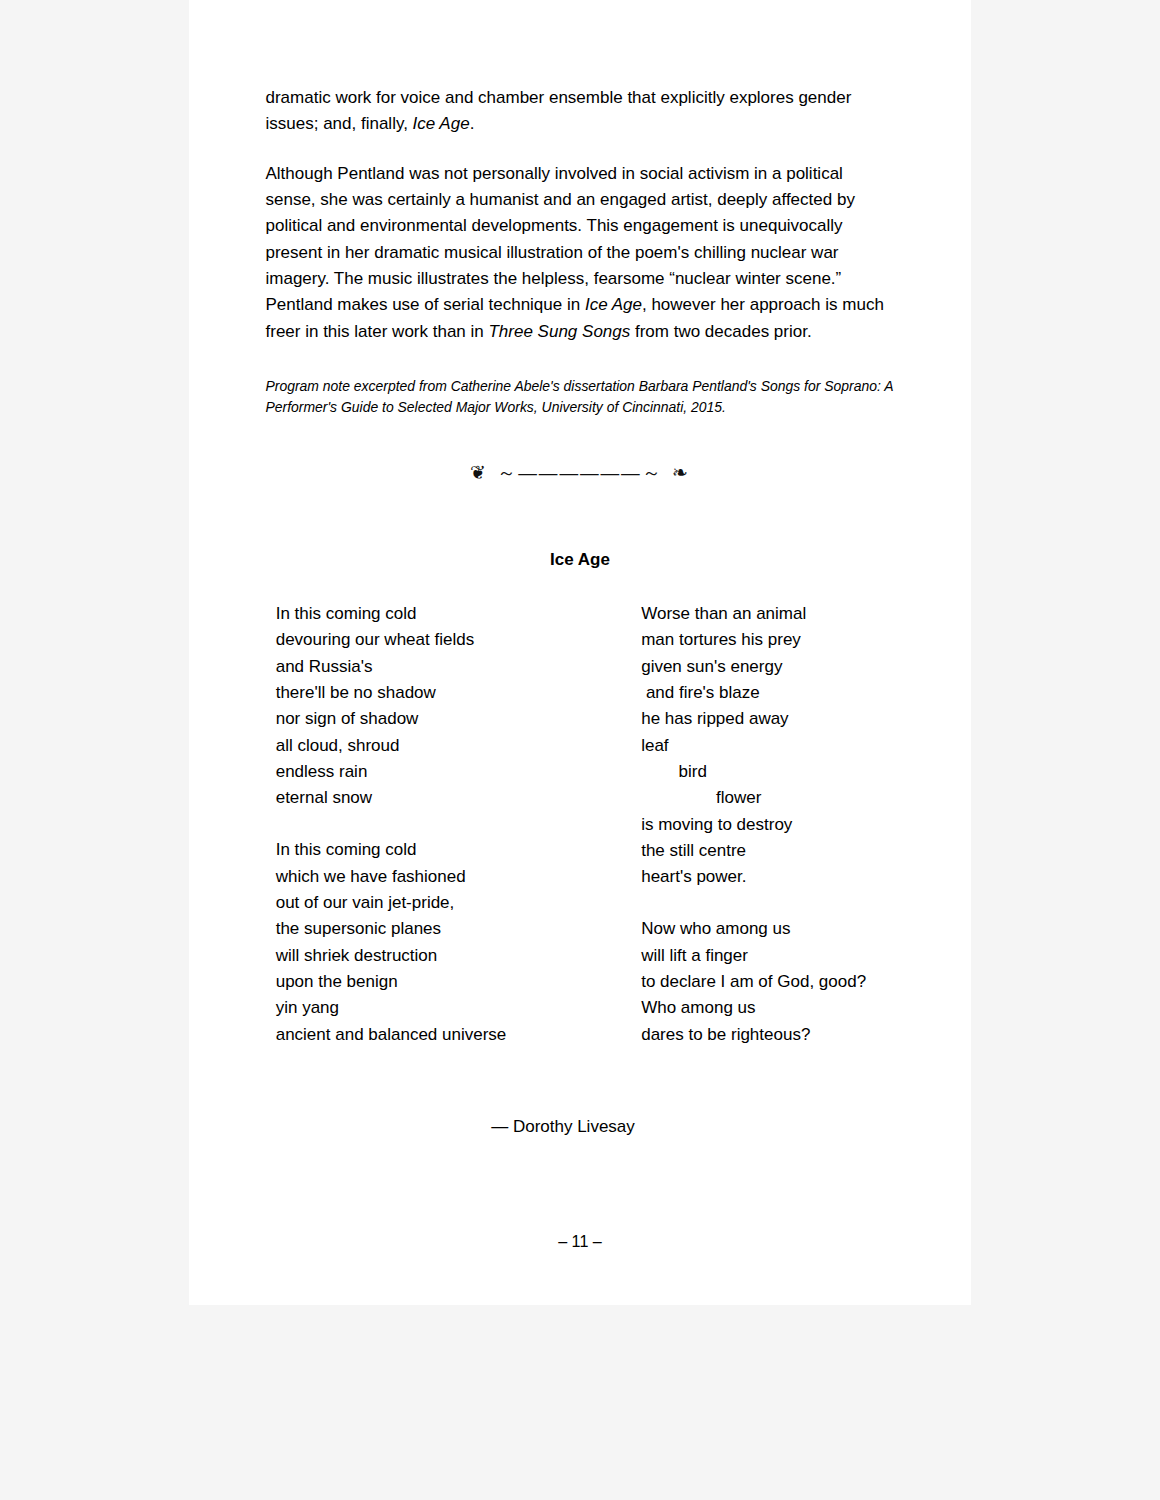dramatic work for voice and chamber ensemble that explicitly explores gender issues; and, finally, Ice Age.
Although Pentland was not personally involved in social activism in a political sense, she was certainly a humanist and an engaged artist, deeply affected by political and environmental developments. This engagement is unequivocally present in her dramatic musical illustration of the poem's chilling nuclear war imagery. The music illustrates the helpless, fearsome “nuclear winter scene.” Pentland makes use of serial technique in Ice Age, however her approach is much freer in this later work than in Three Sung Songs from two decades prior.
Program note excerpted from Catherine Abele's dissertation Barbara Pentland's Songs for Soprano: A Performer's Guide to Selected Major Works, University of Cincinnati, 2015.
❦  ～——————～  ❧
Ice Age
In this coming cold
devouring our wheat fields
and Russia's
there'll be no shadow
nor sign of shadow
all cloud, shroud
endless rain
eternal snow
In this coming cold
which we have fashioned
out of our vain jet-pride,
the supersonic planes
will shriek destruction
upon the benign
yin yang
ancient and balanced universe
Worse than an animal
man tortures his prey
given sun's energy
and fire's blaze
he has ripped away
leaf
bird
flower
is moving to destroy
the still centre
heart's power.
Now who among us
will lift a finger
to declare I am of God, good?
Who among us
dares to be righteous?
— Dorothy Livesay
– 11 –